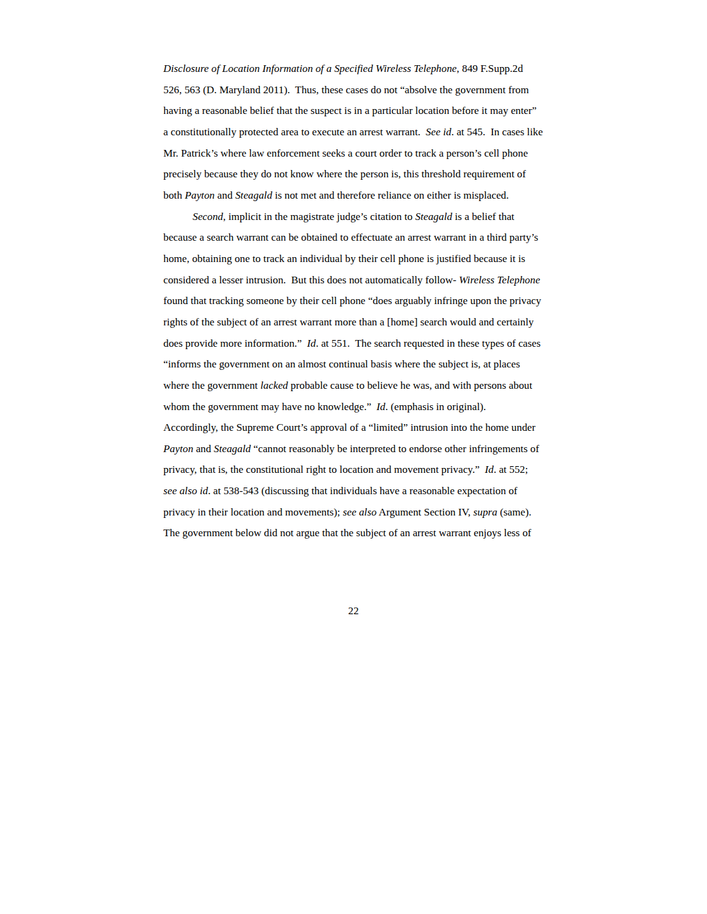Disclosure of Location Information of a Specified Wireless Telephone, 849 F.Supp.2d 526, 563 (D. Maryland 2011). Thus, these cases do not “absolve the government from having a reasonable belief that the suspect is in a particular location before it may enter” a constitutionally protected area to execute an arrest warrant. See id. at 545. In cases like Mr. Patrick’s where law enforcement seeks a court order to track a person’s cell phone precisely because they do not know where the person is, this threshold requirement of both Payton and Steagald is not met and therefore reliance on either is misplaced.
Second, implicit in the magistrate judge’s citation to Steagald is a belief that because a search warrant can be obtained to effectuate an arrest warrant in a third party’s home, obtaining one to track an individual by their cell phone is justified because it is considered a lesser intrusion. But this does not automatically follow- Wireless Telephone found that tracking someone by their cell phone “does arguably infringe upon the privacy rights of the subject of an arrest warrant more than a [home] search would and certainly does provide more information.” Id. at 551. The search requested in these types of cases “informs the government on an almost continual basis where the subject is, at places where the government lacked probable cause to believe he was, and with persons about whom the government may have no knowledge.” Id. (emphasis in original). Accordingly, the Supreme Court’s approval of a “limited” intrusion into the home under Payton and Steagald “cannot reasonably be interpreted to endorse other infringements of privacy, that is, the constitutional right to location and movement privacy.” Id. at 552; see also id. at 538-543 (discussing that individuals have a reasonable expectation of privacy in their location and movements); see also Argument Section IV, supra (same). The government below did not argue that the subject of an arrest warrant enjoys less of
22